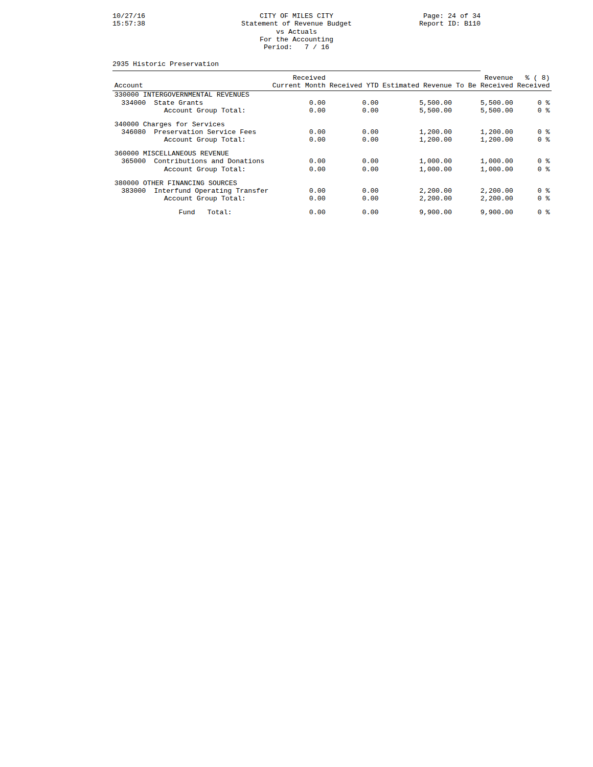10/27/16 15:57:38
CITY OF MILES CITY
Statement of Revenue Budget vs Actuals
For the Accounting Period: 7 / 16
Page: 24 of 34 Report ID: B110
2935 Historic Preservation
| | Received | | | Revenue | % ( 8) |
| --- | --- | --- | --- | --- | --- |
| Account | Current Month | Received YTD | Estimated Revenue | To Be Received | Received |
| 330000 INTERGOVERNMENTAL REVENUES | | | | | |
| 334000 State Grants | 0.00 | 0.00 | 5,500.00 | 5,500.00 | 0 % |
| Account Group Total: | 0.00 | 0.00 | 5,500.00 | 5,500.00 | 0 % |
| 340000 Charges for Services | | | | | |
| 346080 Preservation Service Fees | 0.00 | 0.00 | 1,200.00 | 1,200.00 | 0 % |
| Account Group Total: | 0.00 | 0.00 | 1,200.00 | 1,200.00 | 0 % |
| 360000 MISCELLANEOUS REVENUE | | | | | |
| 365000 Contributions and Donations | 0.00 | 0.00 | 1,000.00 | 1,000.00 | 0 % |
| Account Group Total: | 0.00 | 0.00 | 1,000.00 | 1,000.00 | 0 % |
| 380000 OTHER FINANCING SOURCES | | | | | |
| 383000 Interfund Operating Transfer | 0.00 | 0.00 | 2,200.00 | 2,200.00 | 0 % |
| Account Group Total: | 0.00 | 0.00 | 2,200.00 | 2,200.00 | 0 % |
| Fund Total: | 0.00 | 0.00 | 9,900.00 | 9,900.00 | 0 % |